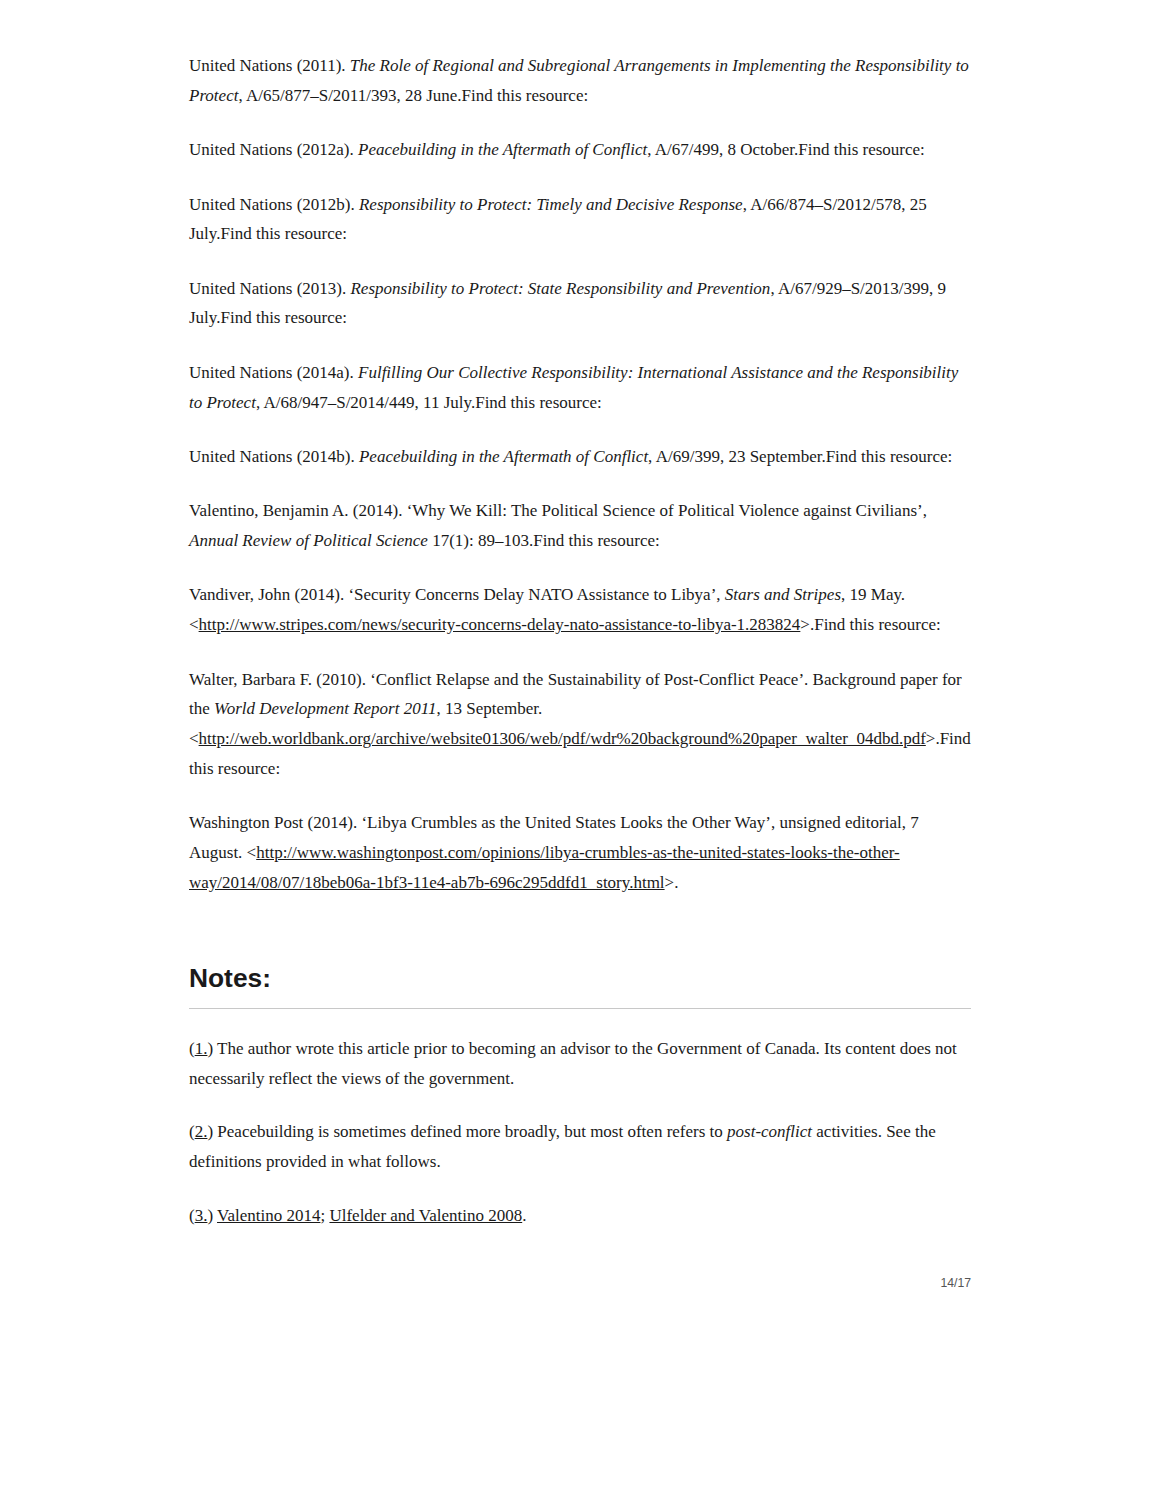United Nations (2011). The Role of Regional and Subregional Arrangements in Implementing the Responsibility to Protect, A/65/877–S/2011/393, 28 June.Find this resource:
United Nations (2012a). Peacebuilding in the Aftermath of Conflict, A/67/499, 8 October.Find this resource:
United Nations (2012b). Responsibility to Protect: Timely and Decisive Response, A/66/874–S/2012/578, 25 July.Find this resource:
United Nations (2013). Responsibility to Protect: State Responsibility and Prevention, A/67/929–S/2013/399, 9 July.Find this resource:
United Nations (2014a). Fulfilling Our Collective Responsibility: International Assistance and the Responsibility to Protect, A/68/947–S/2014/449, 11 July.Find this resource:
United Nations (2014b). Peacebuilding in the Aftermath of Conflict, A/69/399, 23 September.Find this resource:
Valentino, Benjamin A. (2014). ‘Why We Kill: The Political Science of Political Violence against Civilians’, Annual Review of Political Science 17(1): 89–103.Find this resource:
Vandiver, John (2014). ‘Security Concerns Delay NATO Assistance to Libya’, Stars and Stripes, 19 May. <http://www.stripes.com/news/security-concerns-delay-nato-assistance-to-libya-1.283824>.Find this resource:
Walter, Barbara F. (2010). ‘Conflict Relapse and the Sustainability of Post-Conflict Peace’. Background paper for the World Development Report 2011, 13 September. <http://web.worldbank.org/archive/website01306/web/pdf/wdr%20background%20paper_walter_04dbd.pdf>.Find this resource:
Washington Post (2014). ‘Libya Crumbles as the United States Looks the Other Way’, unsigned editorial, 7 August. <http://www.washingtonpost.com/opinions/libya-crumbles-as-the-united-states-looks-the-other-way/2014/08/07/18beb06a-1bf3-11e4-ab7b-696c295ddfd1_story.html>.
Notes:
(1.) The author wrote this article prior to becoming an advisor to the Government of Canada. Its content does not necessarily reflect the views of the government.
(2.) Peacebuilding is sometimes defined more broadly, but most often refers to post-conflict activities. See the definitions provided in what follows.
(3.) Valentino 2014; Ulfelder and Valentino 2008.
14/17